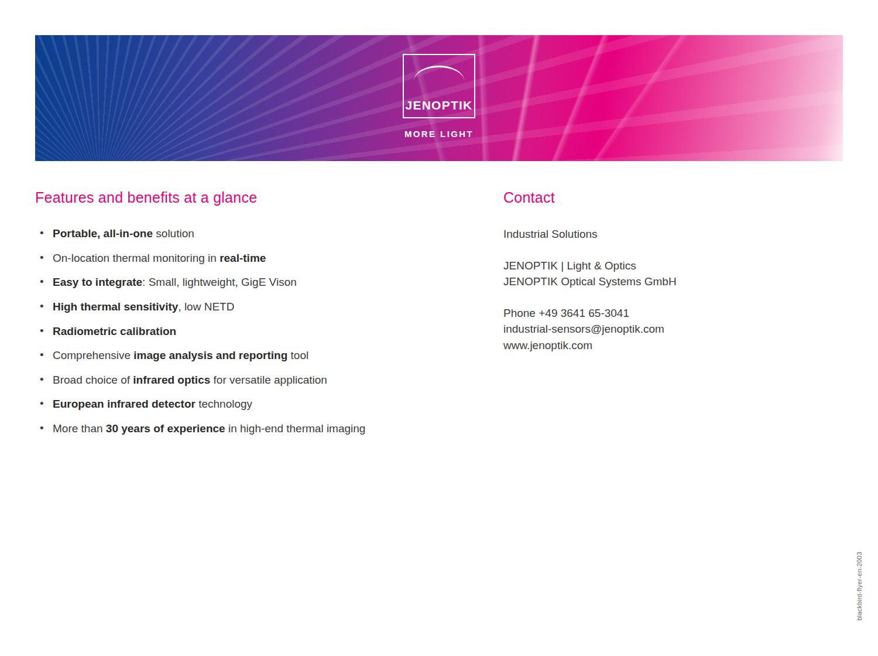JENOPTIK
MORE LIGHT
Features and benefits at a glance
Portable, all-in-one solution
On-location thermal monitoring in real-time
Easy to integrate: Small, lightweight, GigE Vison
High thermal sensitivity, low NETD
Radiometric calibration
Comprehensive image analysis and reporting tool
Broad choice of infrared optics for versatile application
European infrared detector technology
More than 30 years of experience in high-end thermal imaging
Contact
Industrial Solutions
JENOPTIK | Light & Optics
JENOPTIK Optical Systems GmbH
Phone +49 3641 65-3041
industrial-sensors@jenoptik.com
www.jenoptik.com
blackbird-flyer-en-2003